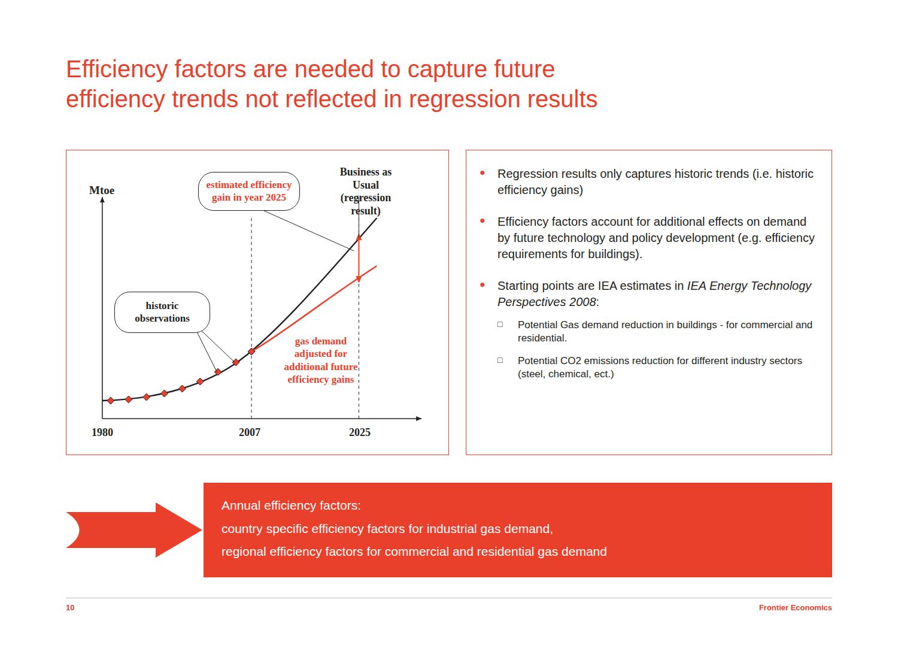Efficiency factors are needed to capture future
efficiency trends not reflected in regression results
Mtoe
Business as
Usual
(regression
result)
estimated efficiency gain in year 2025
historic observations
gas demand adjusted for additional future efficiency gains
1980
2007
2025
Regression results only captures historic trends (i.e. historic efficiency gains)
Efficiency factors account for additional effects on demand by future technology and policy development (e.g. efficiency requirements for buildings).
Starting points are IEA estimates in IEA Energy Technology Perspectives 2008:
Potential Gas demand reduction in buildings - for commercial and residential.
Potential CO2 emissions reduction for different industry sectors (steel, chemical, ect.)
Annual efficiency factors:
country specific efficiency factors for industrial gas demand,
regional efficiency factors for commercial and residential gas demand
10 Frontier Economics